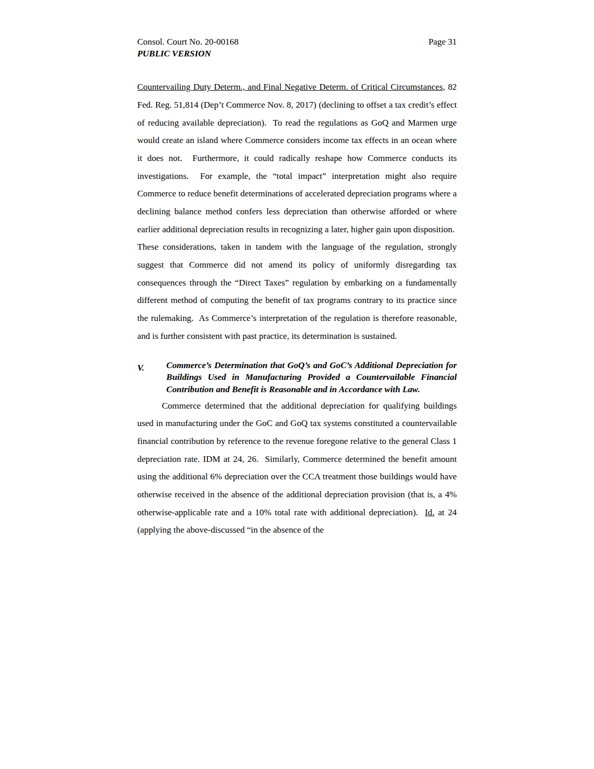Consol. Court No. 20-00168
Page 31
PUBLIC VERSION
Countervailing Duty Determ., and Final Negative Determ. of Critical Circumstances, 82 Fed. Reg. 51,814 (Dep’t Commerce Nov. 8, 2017) (declining to offset a tax credit’s effect of reducing available depreciation). To read the regulations as GoQ and Marmen urge would create an island where Commerce considers income tax effects in an ocean where it does not. Furthermore, it could radically reshape how Commerce conducts its investigations. For example, the “total impact” interpretation might also require Commerce to reduce benefit determinations of accelerated depreciation programs where a declining balance method confers less depreciation than otherwise afforded or where earlier additional depreciation results in recognizing a later, higher gain upon disposition. These considerations, taken in tandem with the language of the regulation, strongly suggest that Commerce did not amend its policy of uniformly disregarding tax consequences through the “Direct Taxes” regulation by embarking on a fundamentally different method of computing the benefit of tax programs contrary to its practice since the rulemaking. As Commerce’s interpretation of the regulation is therefore reasonable, and is further consistent with past practice, its determination is sustained.
V.
Commerce’s Determination that GoQ’s and GoC’s Additional Depreciation for Buildings Used in Manufacturing Provided a Countervailable Financial Contribution and Benefit is Reasonable and in Accordance with Law.
Commerce determined that the additional depreciation for qualifying buildings used in manufacturing under the GoC and GoQ tax systems constituted a countervailable financial contribution by reference to the revenue foregone relative to the general Class 1 depreciation rate. IDM at 24, 26. Similarly, Commerce determined the benefit amount using the additional 6% depreciation over the CCA treatment those buildings would have otherwise received in the absence of the additional depreciation provision (that is, a 4% otherwise-applicable rate and a 10% total rate with additional depreciation). Id. at 24 (applying the above-discussed “in the absence of the